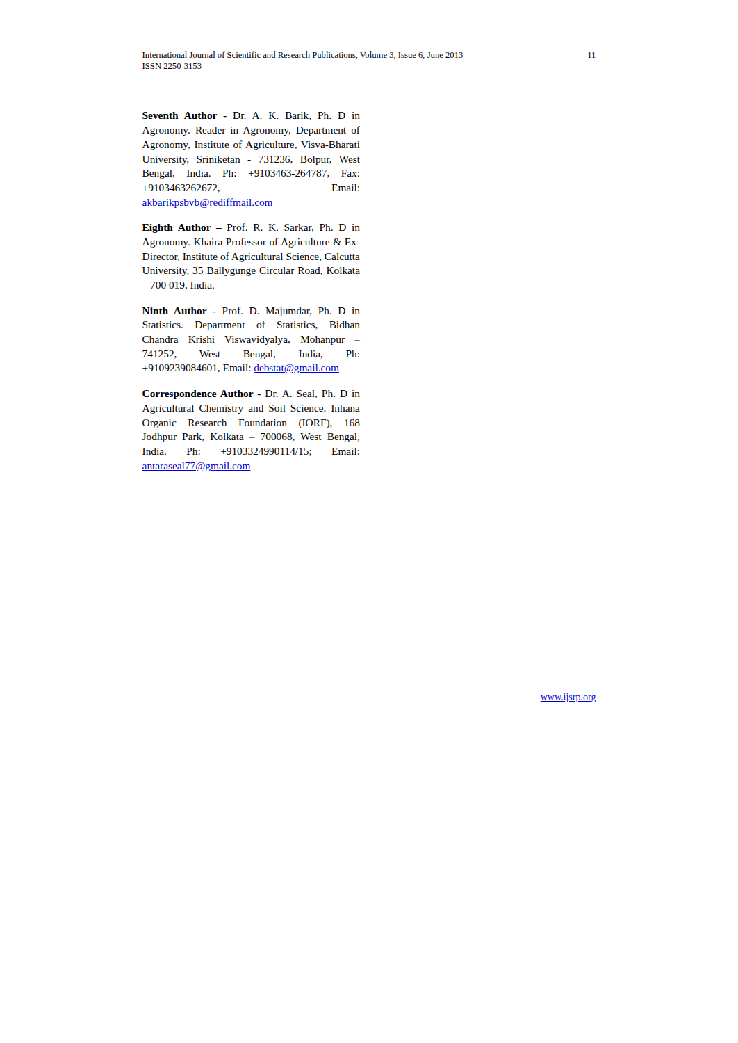International Journal of Scientific and Research Publications, Volume 3, Issue 6, June 2013
ISSN 2250-3153
11
Seventh Author - Dr. A. K. Barik, Ph. D in Agronomy. Reader in Agronomy, Department of Agronomy, Institute of Agriculture, Visva-Bharati University, Sriniketan - 731236, Bolpur, West Bengal, India. Ph: +9103463-264787, Fax: +9103463262672, Email: akbarikpsbvb@rediffmail.com
Eighth Author – Prof. R. K. Sarkar, Ph. D in Agronomy. Khaira Professor of Agriculture & Ex-Director, Institute of Agricultural Science, Calcutta University, 35 Ballygunge Circular Road, Kolkata – 700 019, India.
Ninth Author - Prof. D. Majumdar, Ph. D in Statistics. Department of Statistics, Bidhan Chandra Krishi Viswavidyalya, Mohanpur – 741252, West Bengal, India, Ph: +9109239084601, Email: debstat@gmail.com
Correspondence Author - Dr. A. Seal, Ph. D in Agricultural Chemistry and Soil Science. Inhana Organic Research Foundation (IORF), 168 Jodhpur Park, Kolkata – 700068, West Bengal, India. Ph: +9103324990114/15; Email: antaraseal77@gmail.com
www.ijsrp.org